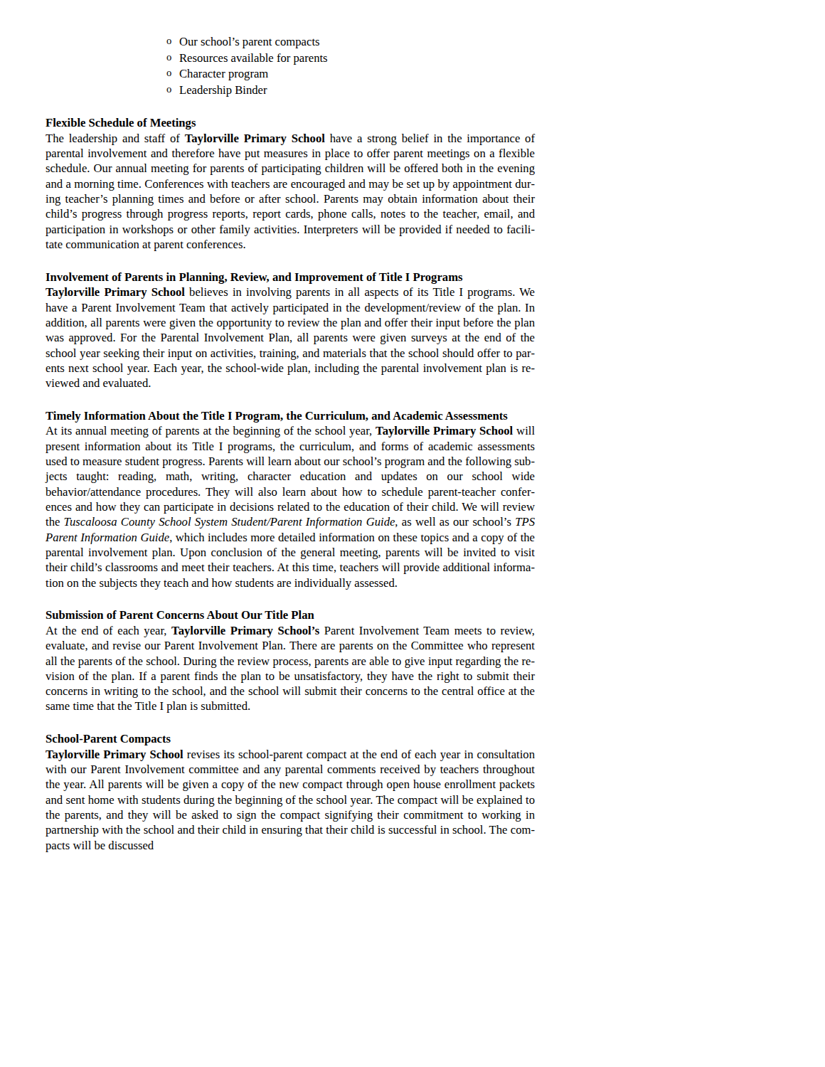Our school’s parent compacts
Resources available for parents
Character program
Leadership Binder
Flexible Schedule of Meetings
The leadership and staff of Taylorville Primary School have a strong belief in the importance of parental involvement and therefore have put measures in place to offer parent meetings on a flexible schedule. Our annual meeting for parents of participating children will be offered both in the evening and a morning time. Conferences with teachers are encouraged and may be set up by appointment during teacher’s planning times and before or after school. Parents may obtain information about their child’s progress through progress reports, report cards, phone calls, notes to the teacher, email, and participation in workshops or other family activities. Interpreters will be provided if needed to facilitate communication at parent conferences.
Involvement of Parents in Planning, Review, and Improvement of Title I Programs
Taylorville Primary School believes in involving parents in all aspects of its Title I programs. We have a Parent Involvement Team that actively participated in the development/review of the plan. In addition, all parents were given the opportunity to review the plan and offer their input before the plan was approved. For the Parental Involvement Plan, all parents were given surveys at the end of the school year seeking their input on activities, training, and materials that the school should offer to parents next school year. Each year, the school-wide plan, including the parental involvement plan is reviewed and evaluated.
Timely Information About the Title I Program, the Curriculum, and Academic Assessments
At its annual meeting of parents at the beginning of the school year, Taylorville Primary School will present information about its Title I programs, the curriculum, and forms of academic assessments used to measure student progress. Parents will learn about our school’s program and the following subjects taught: reading, math, writing, character education and updates on our school wide behavior/attendance procedures. They will also learn about how to schedule parent-teacher conferences and how they can participate in decisions related to the education of their child. We will review the Tuscaloosa County School System Student/Parent Information Guide, as well as our school’s TPS Parent Information Guide, which includes more detailed information on these topics and a copy of the parental involvement plan. Upon conclusion of the general meeting, parents will be invited to visit their child’s classrooms and meet their teachers. At this time, teachers will provide additional information on the subjects they teach and how students are individually assessed.
Submission of Parent Concerns About Our Title Plan
At the end of each year, Taylorville Primary School’s Parent Involvement Team meets to review, evaluate, and revise our Parent Involvement Plan. There are parents on the Committee who represent all the parents of the school. During the review process, parents are able to give input regarding the revision of the plan. If a parent finds the plan to be unsatisfactory, they have the right to submit their concerns in writing to the school, and the school will submit their concerns to the central office at the same time that the Title I plan is submitted.
School-Parent Compacts
Taylorville Primary School revises its school-parent compact at the end of each year in consultation with our Parent Involvement committee and any parental comments received by teachers throughout the year. All parents will be given a copy of the new compact through open house enrollment packets and sent home with students during the beginning of the school year. The compact will be explained to the parents, and they will be asked to sign the compact signifying their commitment to working in partnership with the school and their child in ensuring that their child is successful in school. The compacts will be discussed